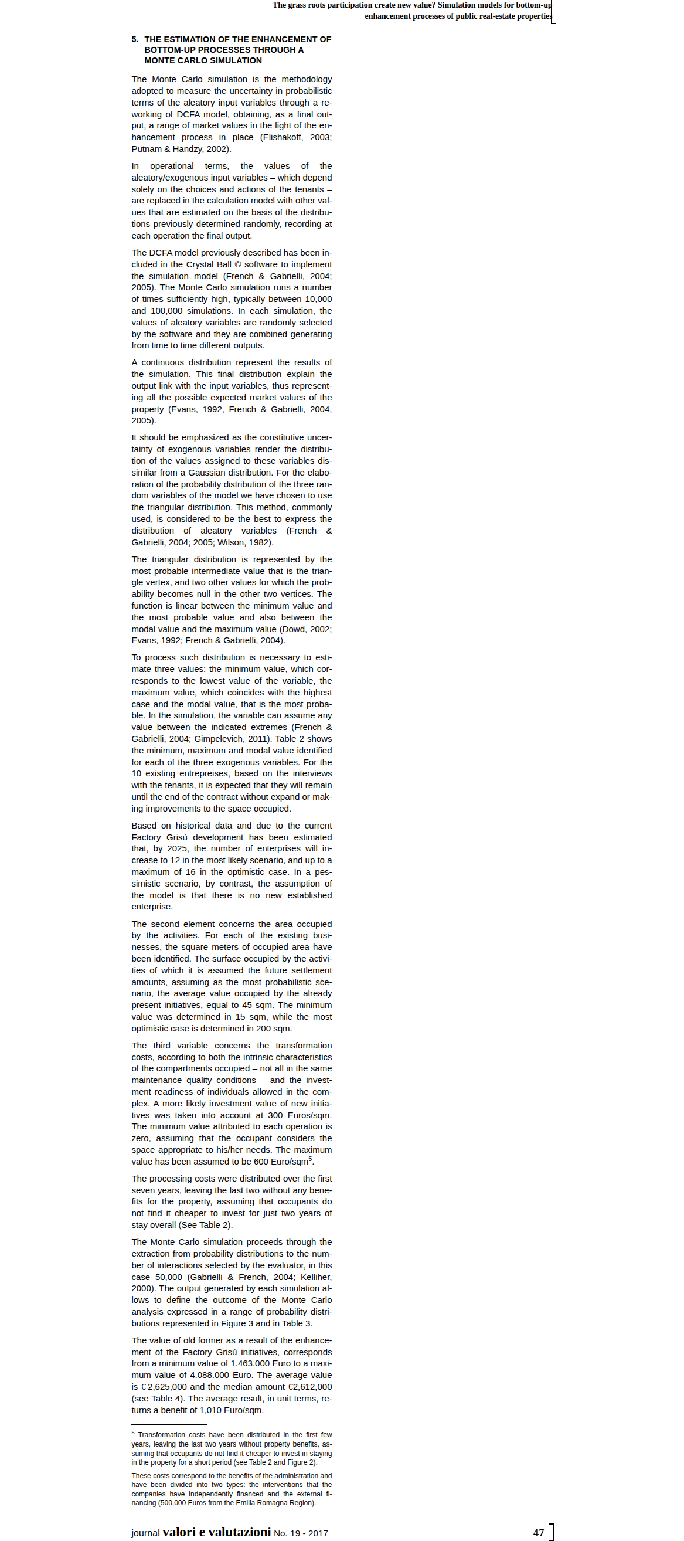The grass roots participation create new value? Simulation models for bottom-up enhancement processes of public real-estate properties
5. THE ESTIMATION OF THE ENHANCEMENT OF BOTTOM-UP PROCESSES THROUGH A MONTE CARLO SIMULATION
The Monte Carlo simulation is the methodology adopted to measure the uncertainty in probabilistic terms of the aleatory input variables through a reworking of DCFA model, obtaining, as a final output, a range of market values in the light of the enhancement process in place (Elishakoff, 2003; Putnam & Handzy, 2002).
In operational terms, the values of the aleatory/exogenous input variables – which depend solely on the choices and actions of the tenants – are replaced in the calculation model with other values that are estimated on the basis of the distributions previously determined randomly, recording at each operation the final output.
The DCFA model previously described has been included in the Crystal Ball © software to implement the simulation model (French & Gabrielli, 2004; 2005). The Monte Carlo simulation runs a number of times sufficiently high, typically between 10,000 and 100,000 simulations. In each simulation, the values of aleatory variables are randomly selected by the software and they are combined generating from time to time different outputs.
A continuous distribution represent the results of the simulation. This final distribution explain the output link with the input variables, thus representing all the possible expected market values of the property (Evans, 1992, French & Gabrielli, 2004, 2005).
It should be emphasized as the constitutive uncertainty of exogenous variables render the distribution of the values assigned to these variables dissimilar from a Gaussian distribution. For the elaboration of the probability distribution of the three random variables of the model we have chosen to use the triangular distribution. This method, commonly used, is considered to be the best to express the distribution of aleatory variables (French & Gabrielli, 2004; 2005; Wilson, 1982).
The triangular distribution is represented by the most probable intermediate value that is the triangle vertex, and two other values for which the probability becomes null in the other two vertices. The function is linear between the minimum value and the most probable value and also between the modal value and the maximum value (Dowd, 2002; Evans, 1992; French & Gabrielli, 2004).
To process such distribution is necessary to estimate three values: the minimum value, which corresponds to the lowest value of the variable, the maximum value, which coincides with the highest case and the modal value, that is the most probable. In the simulation, the variable can assume any value between the indicated extremes (French & Gabrielli, 2004; Gimpelevich, 2011). Table 2 shows the minimum, maximum and modal value identified for each of the three exogenous variables. For the 10 existing entrepreises, based on the interviews with the tenants, it is expected that they will remain until the end of the contract without expand or making improvements to the space occupied.
Based on historical data and due to the current Factory Grisù development has been estimated that, by 2025, the number of enterprises will increase to 12 in the most likely scenario, and up to a maximum of 16 in the optimistic case. In a pessimistic scenario, by contrast, the assumption of the model is that there is no new established enterprise.
The second element concerns the area occupied by the activities. For each of the existing businesses, the square meters of occupied area have been identified. The surface occupied by the activities of which it is assumed the future settlement amounts, assuming as the most probabilistic scenario, the average value occupied by the already present initiatives, equal to 45 sqm. The minimum value was determined in 15 sqm, while the most optimistic case is determined in 200 sqm.
The third variable concerns the transformation costs, according to both the intrinsic characteristics of the compartments occupied – not all in the same maintenance quality conditions – and the investment readiness of individuals allowed in the complex. A more likely investment value of new initiatives was taken into account at 300 Euros/sqm. The minimum value attributed to each operation is zero, assuming that the occupant considers the space appropriate to his/her needs. The maximum value has been assumed to be 600 Euro/sqm5.
The processing costs were distributed over the first seven years, leaving the last two without any benefits for the property, assuming that occupants do not find it cheaper to invest for just two years of stay overall (See Table 2).
The Monte Carlo simulation proceeds through the extraction from probability distributions to the number of interactions selected by the evaluator, in this case 50,000 (Gabrielli & French, 2004; Kelliher, 2000). The output generated by each simulation allows to define the outcome of the Monte Carlo analysis expressed in a range of probability distributions represented in Figure 3 and in Table 3.
The value of old former as a result of the enhancement of the Factory Grisù initiatives, corresponds from a minimum value of 1.463.000 Euro to a maximum value of 4.088.000 Euro. The average value is € 2,625,000 and the median amount €2,612,000 (see Table 4). The average result, in unit terms, returns a benefit of 1,010 Euro/sqm.
5 Transformation costs have been distributed in the first few years, leaving the last two years without property benefits, assuming that occupants do not find it cheaper to invest in staying in the property for a short period (see Table 2 and Figure 2).
These costs correspond to the benefits of the administration and have been divided into two types: the interventions that the companies have independently financed and the external financing (500,000 Euros from the Emilia Romagna Region).
journal valori e valutazioni No. 19 - 2017
47